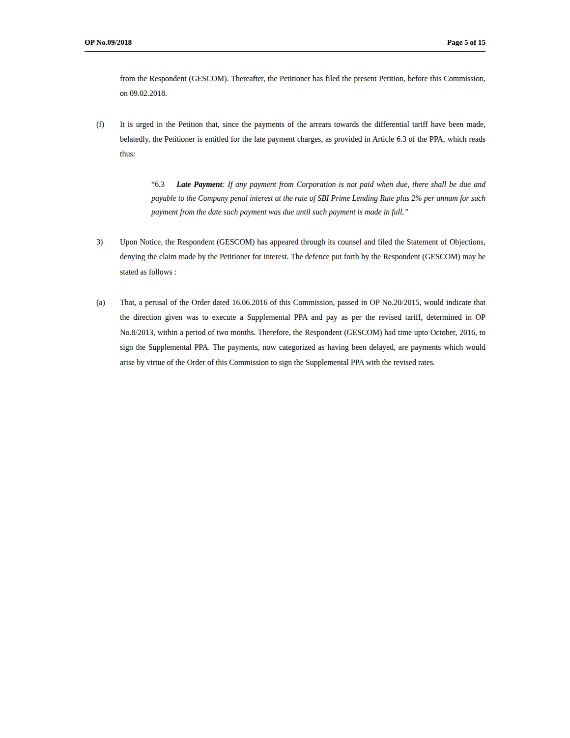OP No.09/2018 Page 5 of 15
from the Respondent (GESCOM). Thereafter, the Petitioner has filed the present Petition, before this Commission, on 09.02.2018.
(f)
It is urged in the Petition that, since the payments of the arrears towards the differential tariff have been made, belatedly, the Petitioner is entitled for the late payment charges, as provided in Article 6.3 of the PPA, which reads thus:
“6.3 Late Payment: If any payment from Corporation is not paid when due, there shall be due and payable to the Company penal interest at the rate of SBI Prime Lending Rate plus 2% per annum for such payment from the date such payment was due until such payment is made in full.”
3)
Upon Notice, the Respondent (GESCOM) has appeared through its counsel and filed the Statement of Objections, denying the claim made by the Petitioner for interest. The defence put forth by the Respondent (GESCOM) may be stated as follows :
(a)
That, a perusal of the Order dated 16.06.2016 of this Commission, passed in OP No.20/2015, would indicate that the direction given was to execute a Supplemental PPA and pay as per the revised tariff, determined in OP No.8/2013, within a period of two months. Therefore, the Respondent (GESCOM) had time upto October, 2016, to sign the Supplemental PPA. The payments, now categorized as having been delayed, are payments which would arise by virtue of the Order of this Commission to sign the Supplemental PPA with the revised rates.